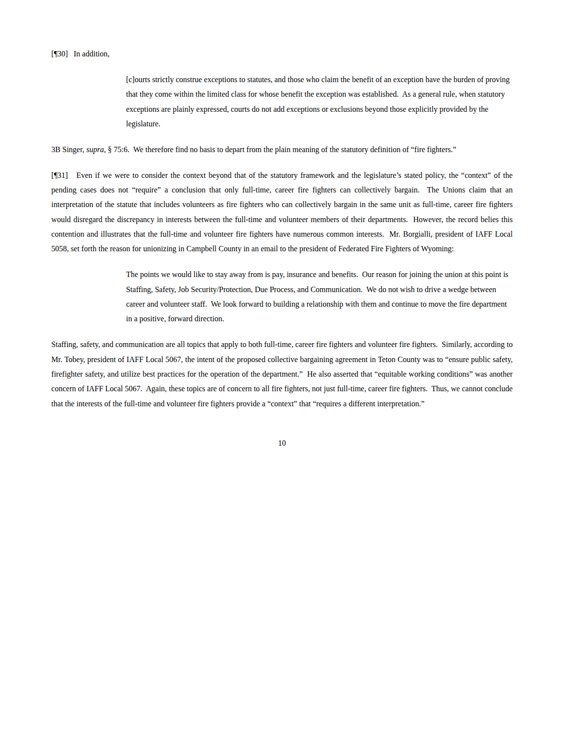[¶30] In addition,
[c]ourts strictly construe exceptions to statutes, and those who claim the benefit of an exception have the burden of proving that they come within the limited class for whose benefit the exception was established. As a general rule, when statutory exceptions are plainly expressed, courts do not add exceptions or exclusions beyond those explicitly provided by the legislature.
3B Singer, supra, § 75:6. We therefore find no basis to depart from the plain meaning of the statutory definition of “fire fighters.”
[¶31] Even if we were to consider the context beyond that of the statutory framework and the legislature’s stated policy, the “context” of the pending cases does not “require” a conclusion that only full-time, career fire fighters can collectively bargain. The Unions claim that an interpretation of the statute that includes volunteers as fire fighters who can collectively bargain in the same unit as full-time, career fire fighters would disregard the discrepancy in interests between the full-time and volunteer members of their departments. However, the record belies this contention and illustrates that the full-time and volunteer fire fighters have numerous common interests. Mr. Borgialli, president of IAFF Local 5058, set forth the reason for unionizing in Campbell County in an email to the president of Federated Fire Fighters of Wyoming:
The points we would like to stay away from is pay, insurance and benefits. Our reason for joining the union at this point is Staffing, Safety, Job Security/Protection, Due Process, and Communication. We do not wish to drive a wedge between career and volunteer staff. We look forward to building a relationship with them and continue to move the fire department in a positive, forward direction.
Staffing, safety, and communication are all topics that apply to both full-time, career fire fighters and volunteer fire fighters. Similarly, according to Mr. Tobey, president of IAFF Local 5067, the intent of the proposed collective bargaining agreement in Teton County was to “ensure public safety, firefighter safety, and utilize best practices for the operation of the department.” He also asserted that “equitable working conditions” was another concern of IAFF Local 5067. Again, these topics are of concern to all fire fighters, not just full-time, career fire fighters. Thus, we cannot conclude that the interests of the full-time and volunteer fire fighters provide a “context” that “requires a different interpretation.”
10